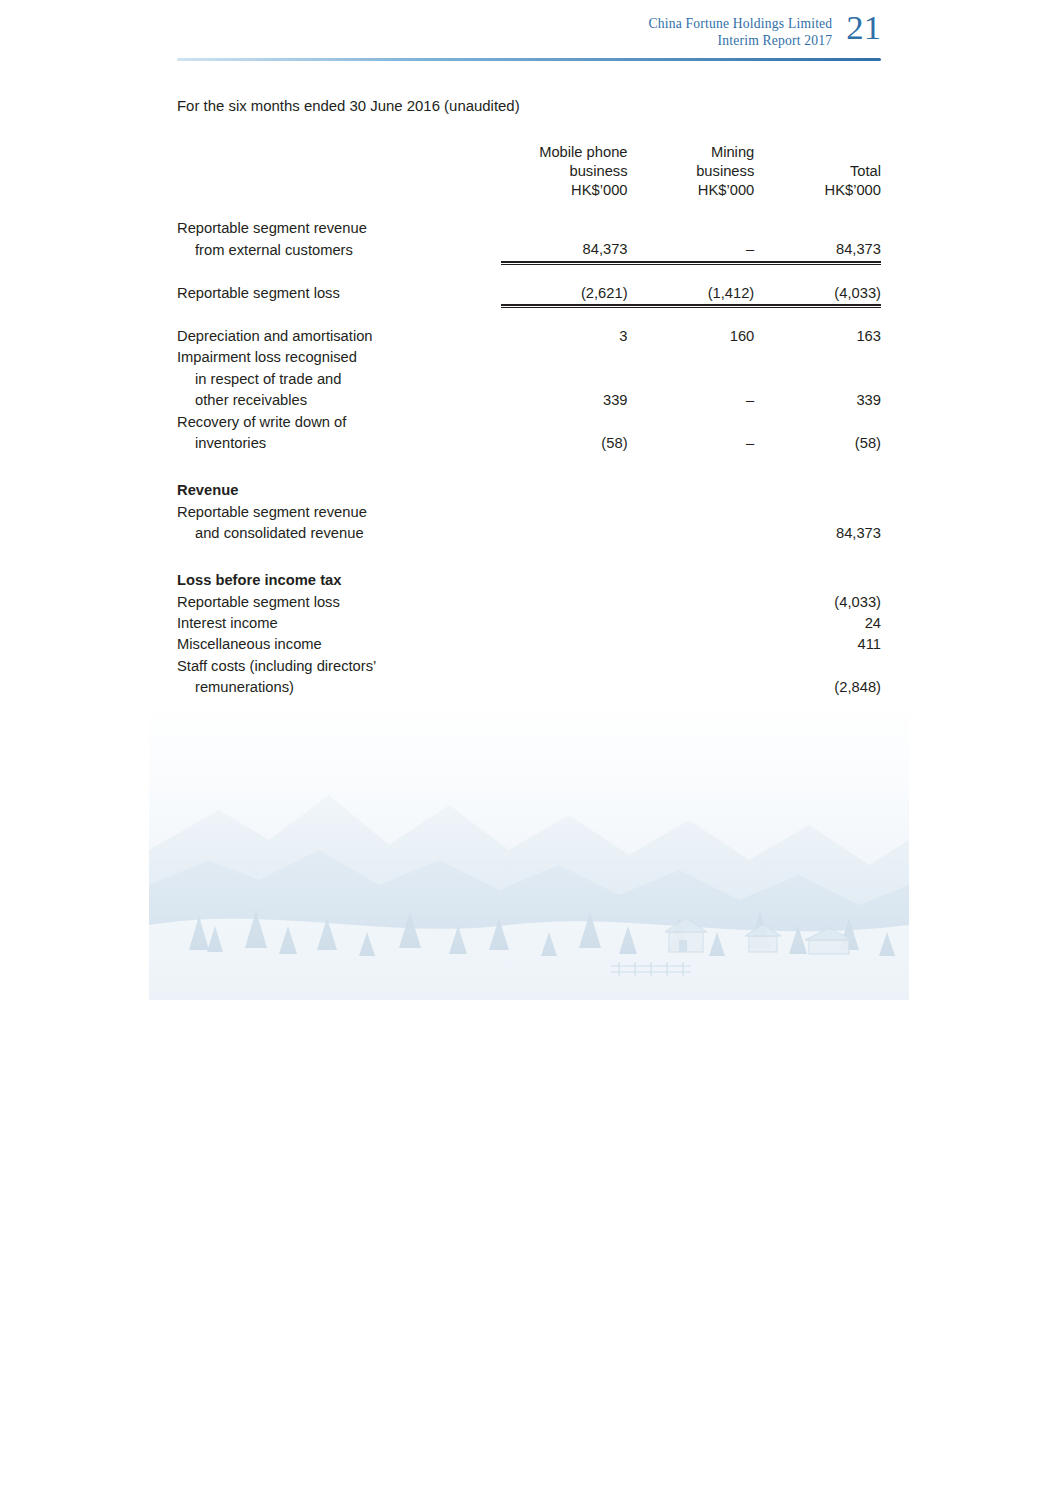China Fortune Holdings Limited Interim Report 2017
21
For the six months ended 30 June 2016 (unaudited)
| | Mobile phone business HK$’000 | Mining business HK$’000 | Total HK$’000 |
| --- | --- | --- | --- |
| Reportable segment revenue | | | |
| from external customers | 84,373 | – | 84,373 |
| Reportable segment loss | (2,621) | (1,412) | (4,033) |
| Depreciation and amortisation | 3 | 160 | 163 |
| Impairment loss recognised | | | |
| in respect of trade and | | | |
| other receivables | 339 | – | 339 |
| Recovery of write down of | | | |
| inventories | (58) | – | (58) |
| Revenue | | | |
| Reportable segment revenue | | | |
| and consolidated revenue | | | 84,373 |
| Loss before income tax | | | |
| Reportable segment loss | | | (4,033) |
| Interest income | | | 24 |
| Miscellaneous income | | | 411 |
| Staff costs (including directors’ | | | |
| remunerations) | | | (2,848) |
| Corporate expenses | | | (1,546) |
| Share of results of associates | | | (920) |
| Finance costs | | | (625) |
| Consolidated loss before | | | |
| income tax | | | (9,537) |